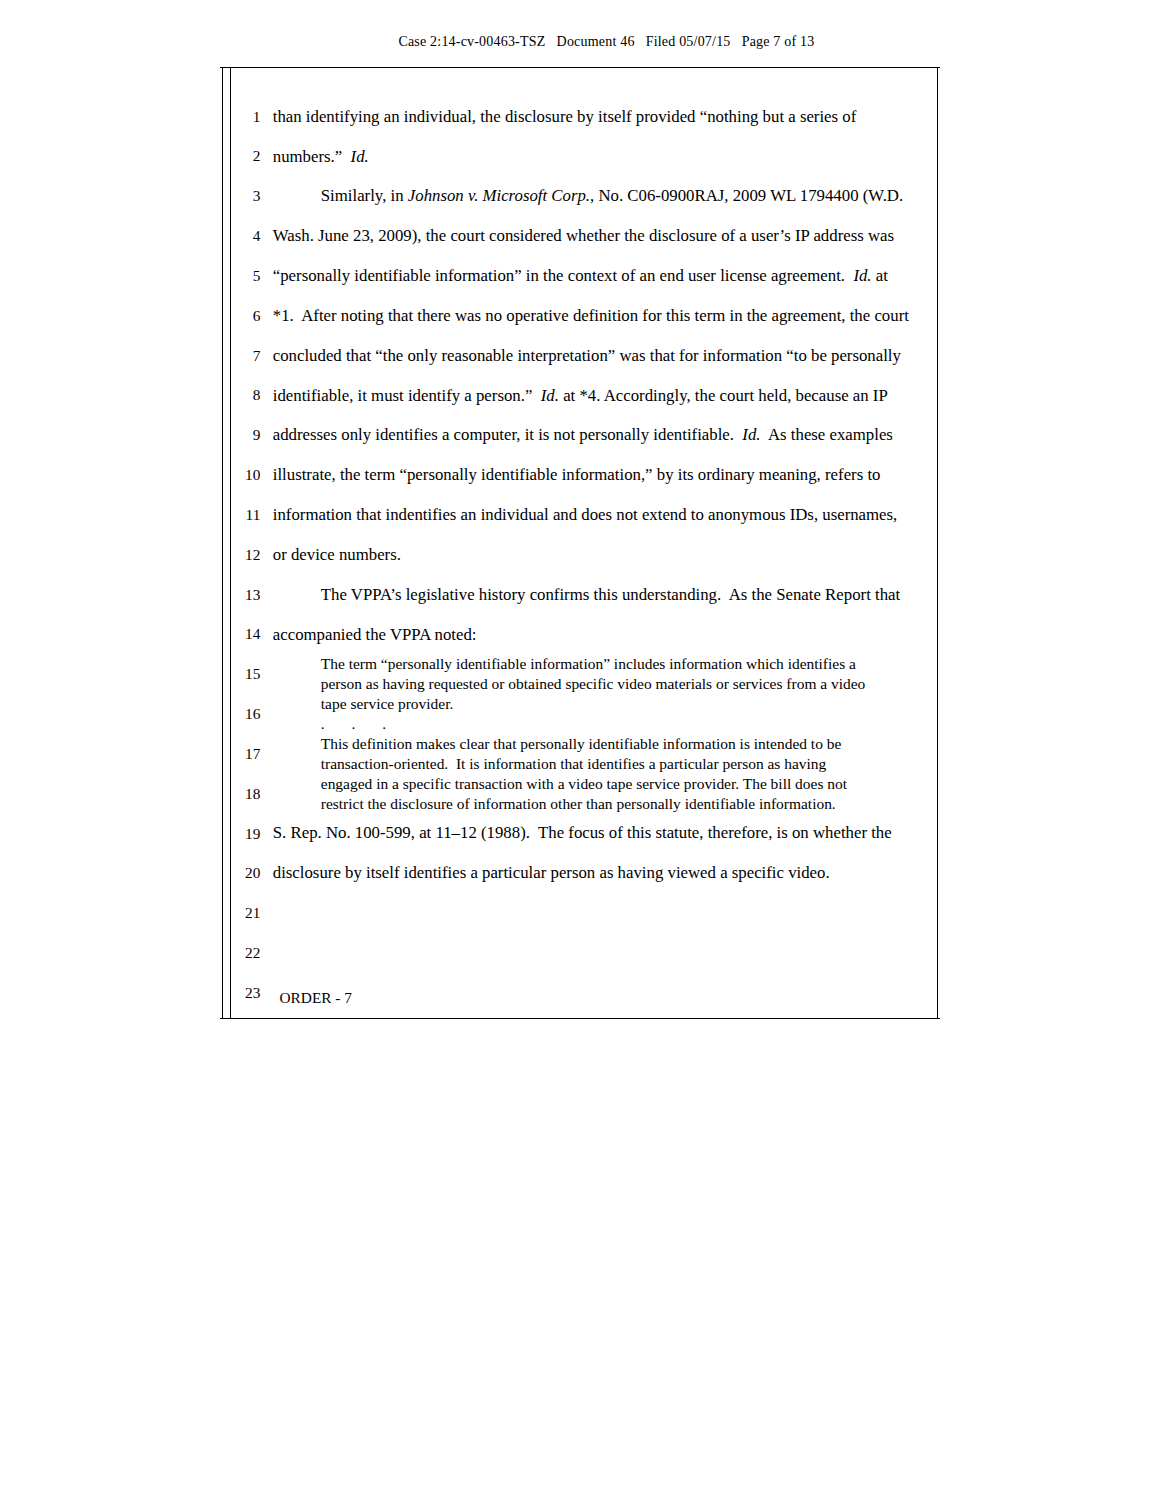Case 2:14-cv-00463-TSZ Document 46 Filed 05/07/15 Page 7 of 13
1
2
3
4
5
6
7
8
9
10
11
12
13
14
15
16
17
18
19
20
21
22
23
than identifying an individual, the disclosure by itself provided “nothing but a series of numbers.” Id.
Similarly, in Johnson v. Microsoft Corp., No. C06-0900RAJ, 2009 WL 1794400 (W.D. Wash. June 23, 2009), the court considered whether the disclosure of a user’s IP address was “personally identifiable information” in the context of an end user license agreement. Id. at *1. After noting that there was no operative definition for this term in the agreement, the court concluded that “the only reasonable interpretation” was that for information “to be personally identifiable, it must identify a person.” Id. at *4. Accordingly, the court held, because an IP addresses only identifies a computer, it is not personally identifiable. Id. As these examples illustrate, the term “personally identifiable information,” by its ordinary meaning, refers to information that indentifies an individual and does not extend to anonymous IDs, usernames, or device numbers.
The VPPA’s legislative history confirms this understanding. As the Senate Report that accompanied the VPPA noted:
The term “personally identifiable information” includes information which identifies a person as having requested or obtained specific video materials or services from a video tape service provider.
. . .
This definition makes clear that personally identifiable information is intended to be transaction-oriented. It is information that identifies a particular person as having engaged in a specific transaction with a video tape service provider. The bill does not restrict the disclosure of information other than personally identifiable information.
S. Rep. No. 100-599, at 11–12 (1988). The focus of this statute, therefore, is on whether the disclosure by itself identifies a particular person as having viewed a specific video.
ORDER - 7